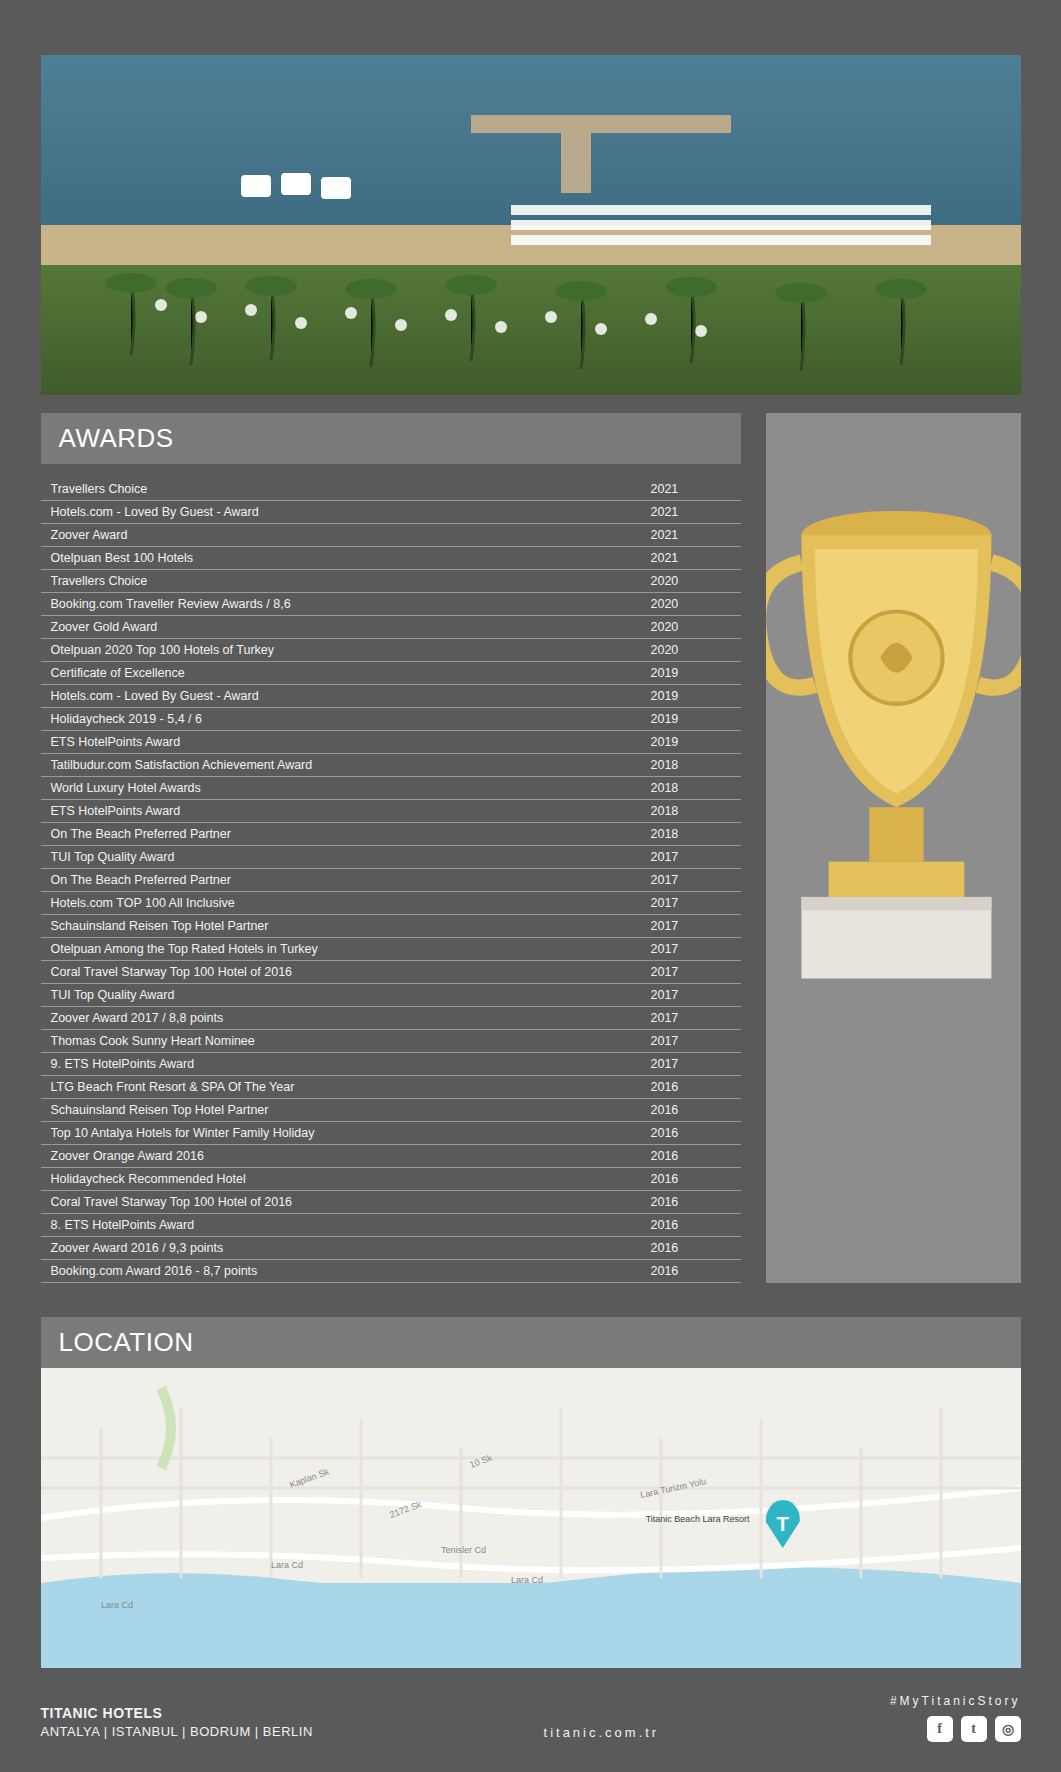AWARDS
| Travellers Choice | 2021 |
| Hotels.com - Loved By Guest - Award | 2021 |
| Zoover Award | 2021 |
| Otelpuan Best 100 Hotels | 2021 |
| Travellers Choice | 2020 |
| Booking.com Traveller Review Awards / 8,6 | 2020 |
| Zoover Gold Award | 2020 |
| Otelpuan 2020 Top 100 Hotels of Turkey | 2020 |
| Certificate of Excellence | 2019 |
| Hotels.com - Loved By Guest - Award | 2019 |
| Holidaycheck 2019 - 5,4 / 6 | 2019 |
| ETS HotelPoints Award | 2019 |
| Tatilbudur.com Satisfaction Achievement Award | 2018 |
| World Luxury Hotel Awards | 2018 |
| ETS HotelPoints Award | 2018 |
| On The Beach Preferred Partner | 2018 |
| TUI Top Quality Award | 2017 |
| On The Beach Preferred Partner | 2017 |
| Hotels.com TOP 100 All Inclusive | 2017 |
| Schauinsland Reisen Top Hotel Partner | 2017 |
| Otelpuan Among the Top Rated Hotels in Turkey | 2017 |
| Coral Travel Starway Top 100 Hotel of 2016 | 2017 |
| TUI Top Quality Award | 2017 |
| Zoover Award 2017 / 8,8 points | 2017 |
| Thomas Cook Sunny Heart Nominee | 2017 |
| 9. ETS HotelPoints Award | 2017 |
| LTG Beach Front Resort & SPA Of The Year | 2016 |
| Schauinsland Reisen Top Hotel Partner | 2016 |
| Top 10 Antalya Hotels for Winter Family Holiday | 2016 |
| Zoover Orange Award 2016 | 2016 |
| Holidaycheck Recommended Hotel | 2016 |
| Coral Travel Starway Top 100 Hotel of 2016 | 2016 |
| 8. ETS HotelPoints Award | 2016 |
| Zoover Award 2016 / 9,3 points | 2016 |
| Booking.com Award 2016 - 8,7 points | 2016 |
LOCATION
T
Titanic Beach Lara Resort
TITANIC HOTELS
ANTALYA | ISTANBUL | BODRUM | BERLIN
titanic.com.tr
#MyTitanicStory
f t ◎